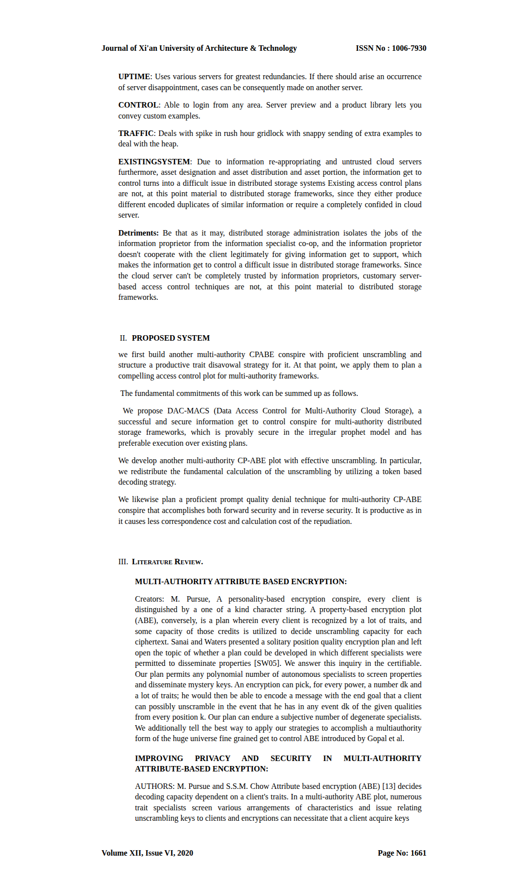Journal of Xi'an University of Architecture & Technology ISSN No : 1006-7930
UPTIME: Uses various servers for greatest redundancies. If there should arise an occurrence of server disappointment, cases can be consequently made on another server.
CONTROL: Able to login from any area. Server preview and a product library lets you convey custom examples.
TRAFFIC: Deals with spike in rush hour gridlock with snappy sending of extra examples to deal with the heap.
EXISTINGSYSTEM: Due to information re-appropriating and untrusted cloud servers furthermore, asset designation and asset distribution and asset portion, the information get to control turns into a difficult issue in distributed storage systems Existing access control plans are not, at this point material to distributed storage frameworks, since they either produce different encoded duplicates of similar information or require a completely confided in cloud server.
Detriments: Be that as it may, distributed storage administration isolates the jobs of the information proprietor from the information specialist co-op, and the information proprietor doesn't cooperate with the client legitimately for giving information get to support, which makes the information get to control a difficult issue in distributed storage frameworks. Since the cloud server can't be completely trusted by information proprietors, customary server-based access control techniques are not, at this point material to distributed storage frameworks.
II. Proposed System
we first build another multi-authority CPABE conspire with proficient unscrambling and structure a productive trait disavowal strategy for it. At that point, we apply them to plan a compelling access control plot for multi-authority frameworks.
The fundamental commitments of this work can be summed up as follows.
We propose DAC-MACS (Data Access Control for Multi-Authority Cloud Storage), a successful and secure information get to control conspire for multi-authority distributed storage frameworks, which is provably secure in the irregular prophet model and has preferable execution over existing plans.
We develop another multi-authority CP-ABE plot with effective unscrambling. In particular, we redistribute the fundamental calculation of the unscrambling by utilizing a token based decoding strategy.
We likewise plan a proficient prompt quality denial technique for multi-authority CP-ABE conspire that accomplishes both forward security and in reverse security. It is productive as in it causes less correspondence cost and calculation cost of the repudiation.
III. Literature Review.
MULTI-AUTHORITY ATTRIBUTE BASED ENCRYPTION:
Creators: M. Pursue, A personality-based encryption conspire, every client is distinguished by a one of a kind character string. A property-based encryption plot (ABE), conversely, is a plan wherein every client is recognized by a lot of traits, and some capacity of those credits is utilized to decide unscrambling capacity for each ciphertext. Sanai and Waters presented a solitary position quality encryption plan and left open the topic of whether a plan could be developed in which different specialists were permitted to disseminate properties [SW05]. We answer this inquiry in the certifiable. Our plan permits any polynomial number of autonomous specialists to screen properties and disseminate mystery keys. An encryption can pick, for every power, a number dk and a lot of traits; he would then be able to encode a message with the end goal that a client can possibly unscramble in the event that he has in any event dk of the given qualities from every position k. Our plan can endure a subjective number of degenerate specialists. We additionally tell the best way to apply our strategies to accomplish a multiauthority form of the huge universe fine grained get to control ABE introduced by Gopal et al.
IMPROVING PRIVACY AND SECURITY IN MULTI-AUTHORITY ATTRIBUTE-BASED ENCRYPTION:
AUTHORS: M. Pursue and S.S.M. Chow Attribute based encryption (ABE) [13] decides decoding capacity dependent on a client's traits. In a multi-authority ABE plot, numerous trait specialists screen various arrangements of characteristics and issue relating unscrambling keys to clients and encryptions can necessitate that a client acquire keys
Volume XII, Issue VI, 2020 Page No: 1661